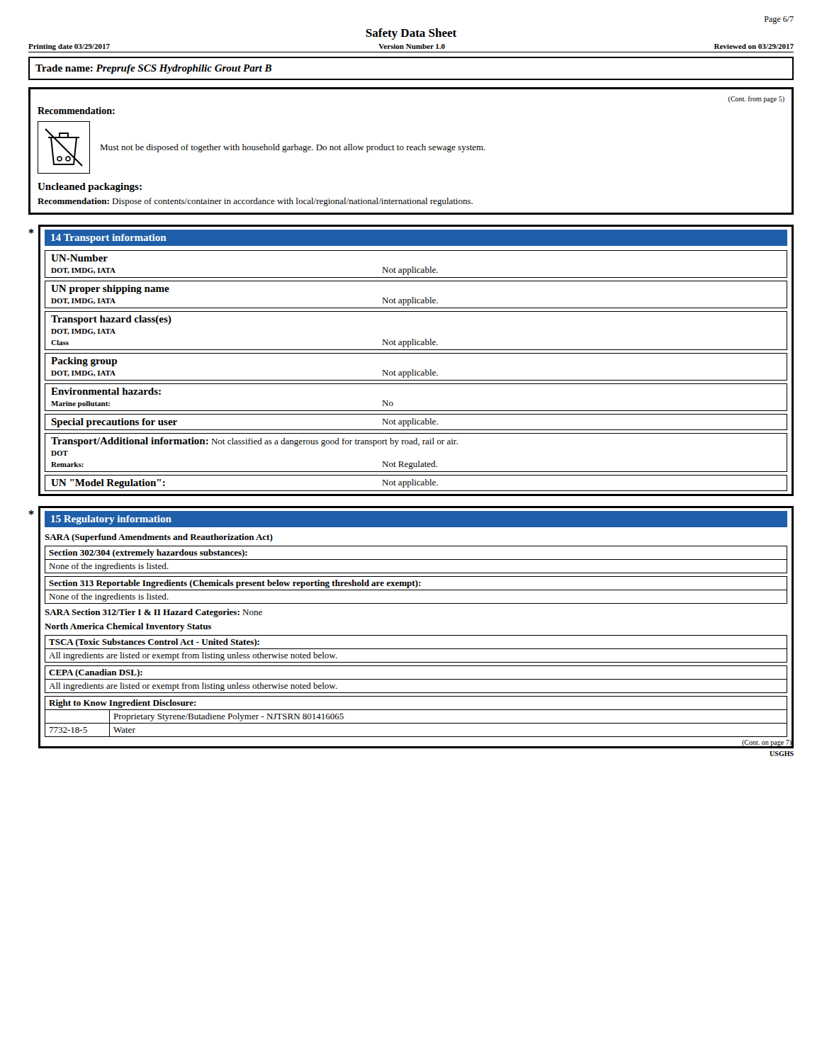Page 6/7
Safety Data Sheet
Printing date 03/29/2017 Version Number 1.0 Reviewed on 03/29/2017
Trade name: Preprufe SCS Hydrophilic Grout Part B
(Cont. from page 5)
Recommendation:
Must not be disposed of together with household garbage. Do not allow product to reach sewage system.
Uncleaned packagings:
Recommendation: Dispose of contents/container in accordance with local/regional/national/international regulations.
*
14 Transport information
| UN-Number DOT, IMDG, IATA | Not applicable. |
| UN proper shipping name DOT, IMDG, IATA | Not applicable. |
| Transport hazard class(es) |
| DOT, IMDG, IATA Class | Not applicable. |
| Packing group DOT, IMDG, IATA | Not applicable. |
| Environmental hazards: Marine pollutant: | No |
| Special precautions for user | Not applicable. |
| Transport/Additional information: Not classified as a dangerous good for transport by road, rail or air. |
| DOT Remarks: | Not Regulated. |
| UN "Model Regulation": | Not applicable. |
*
15 Regulatory information
SARA (Superfund Amendments and Reauthorization Act)
| Section 302/304 (extremely hazardous substances): |
| None of the ingredients is listed. |
| Section 313 Reportable Ingredients (Chemicals present below reporting threshold are exempt): |
| None of the ingredients is listed. |
SARA Section 312/Tier I & II Hazard Categories: None
North America Chemical Inventory Status
| TSCA (Toxic Substances Control Act - United States): |
| All ingredients are listed or exempt from listing unless otherwise noted below. |
| CEPA (Canadian DSL): |
| All ingredients are listed or exempt from listing unless otherwise noted below. |
| Right to Know Ingredient Disclosure: |
| | Proprietary Styrene/Butadiene Polymer - NJTSRN 801416065 |
| 7732-18-5 | Water |
(Cont. on page 7)
USGHS